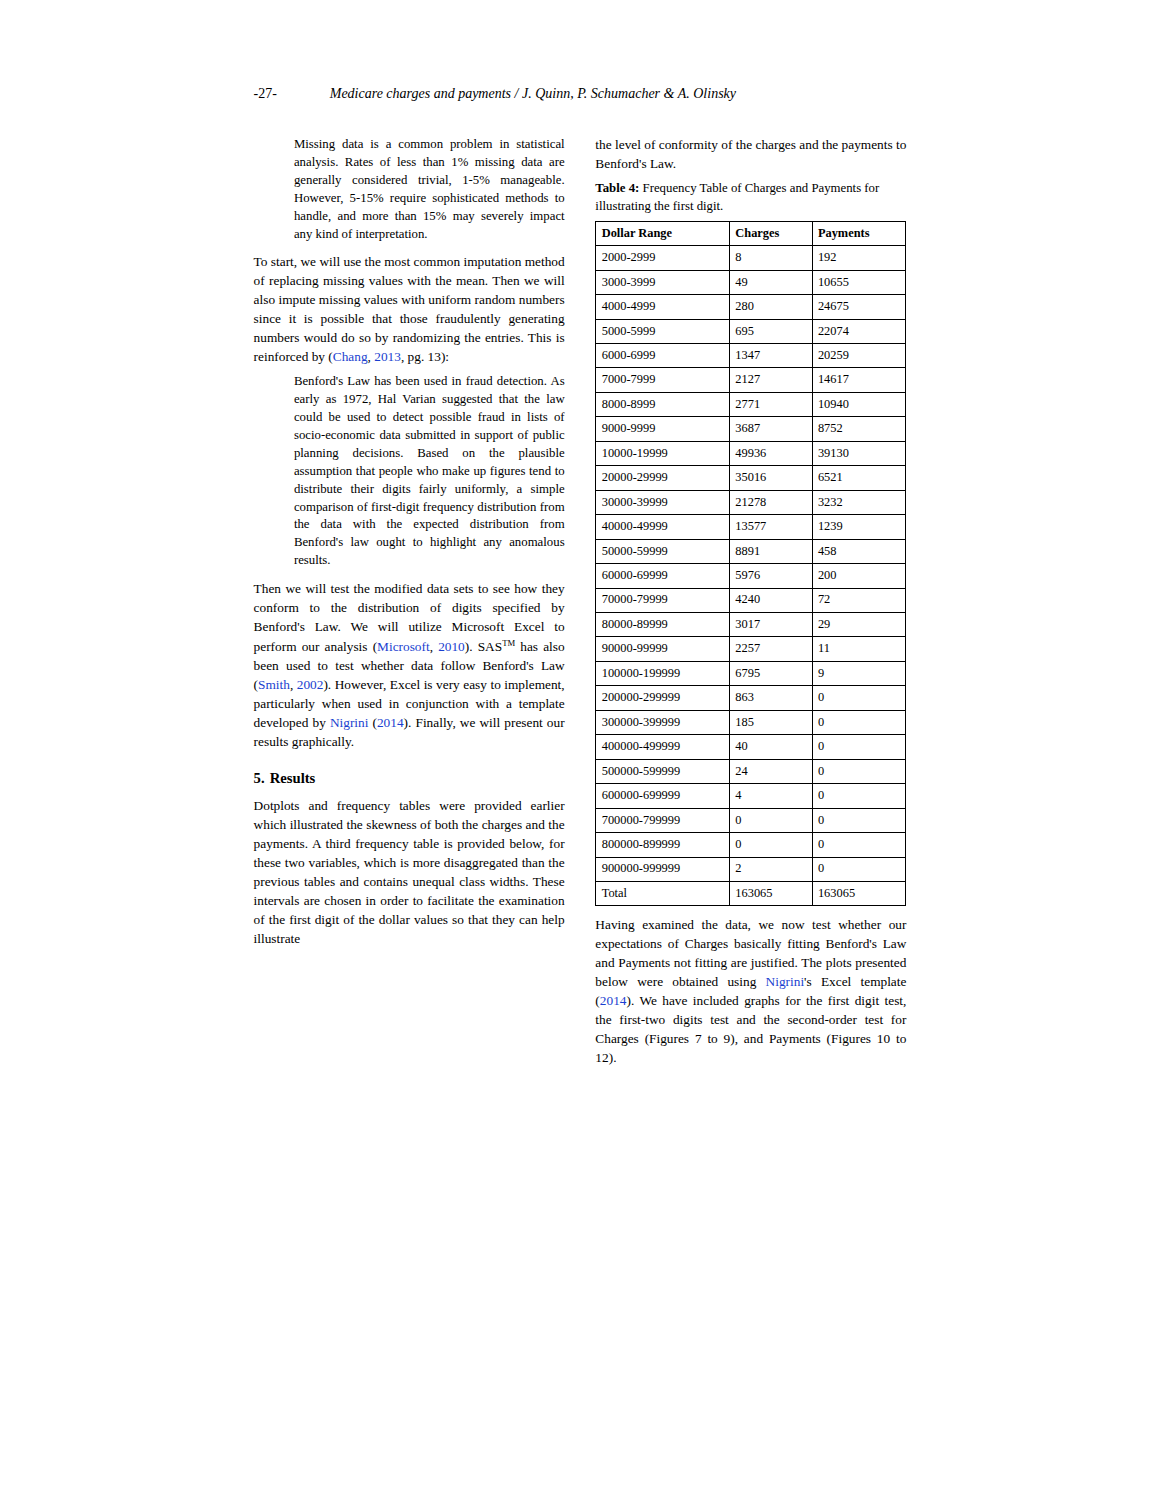-27-Medicare charges and payments / J. Quinn, P. Schumacher & A. Olinsky
Missing data is a common problem in statistical analysis. Rates of less than 1% missing data are generally considered trivial, 1-5% manageable. However, 5-15% require sophisticated methods to handle, and more than 15% may severely impact any kind of interpretation.
To start, we will use the most common imputation method of replacing missing values with the mean. Then we will also impute missing values with uniform random numbers since it is possible that those fraudulently generating numbers would do so by randomizing the entries. This is reinforced by (Chang, 2013, pg. 13):
Benford's Law has been used in fraud detection. As early as 1972, Hal Varian suggested that the law could be used to detect possible fraud in lists of socio-economic data submitted in support of public planning decisions. Based on the plausible assumption that people who make up figures tend to distribute their digits fairly uniformly, a simple comparison of first-digit frequency distribution from the data with the expected distribution from Benford's law ought to highlight any anomalous results.
Then we will test the modified data sets to see how they conform to the distribution of digits specified by Benford's Law. We will utilize Microsoft Excel to perform our analysis (Microsoft, 2010). SASTM has also been used to test whether data follow Benford's Law (Smith, 2002). However, Excel is very easy to implement, particularly when used in conjunction with a template developed by Nigrini (2014). Finally, we will present our results graphically.
5. Results
Dotplots and frequency tables were provided earlier which illustrated the skewness of both the charges and the payments. A third frequency table is provided below, for these two variables, which is more disaggregated than the previous tables and contains unequal class widths. These intervals are chosen in order to facilitate the examination of the first digit of the dollar values so that they can help illustrate
the level of conformity of the charges and the payments to Benford's Law.
Table 4: Frequency Table of Charges and Payments for illustrating the first digit.
| Dollar Range | Charges | Payments |
| --- | --- | --- |
| 2000-2999 | 8 | 192 |
| 3000-3999 | 49 | 10655 |
| 4000-4999 | 280 | 24675 |
| 5000-5999 | 695 | 22074 |
| 6000-6999 | 1347 | 20259 |
| 7000-7999 | 2127 | 14617 |
| 8000-8999 | 2771 | 10940 |
| 9000-9999 | 3687 | 8752 |
| 10000-19999 | 49936 | 39130 |
| 20000-29999 | 35016 | 6521 |
| 30000-39999 | 21278 | 3232 |
| 40000-49999 | 13577 | 1239 |
| 50000-59999 | 8891 | 458 |
| 60000-69999 | 5976 | 200 |
| 70000-79999 | 4240 | 72 |
| 80000-89999 | 3017 | 29 |
| 90000-99999 | 2257 | 11 |
| 100000-199999 | 6795 | 9 |
| 200000-299999 | 863 | 0 |
| 300000-399999 | 185 | 0 |
| 400000-499999 | 40 | 0 |
| 500000-599999 | 24 | 0 |
| 600000-699999 | 4 | 0 |
| 700000-799999 | 0 | 0 |
| 800000-899999 | 0 | 0 |
| 900000-999999 | 2 | 0 |
| Total | 163065 | 163065 |
Having examined the data, we now test whether our expectations of Charges basically fitting Benford's Law and Payments not fitting are justified. The plots presented below were obtained using Nigrini's Excel template (2014). We have included graphs for the first digit test, the first-two digits test and the second-order test for Charges (Figures 7 to 9), and Payments (Figures 10 to 12).